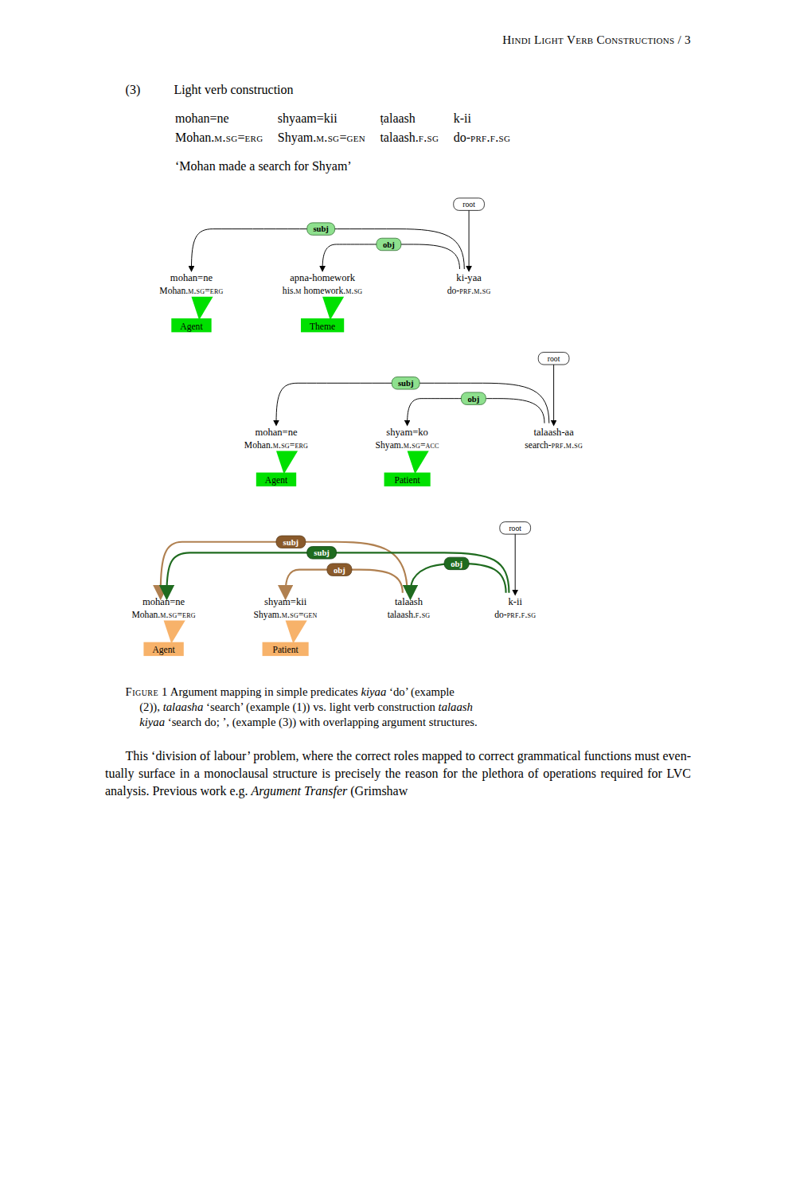Hindi Light Verb Constructions / 3
(3)
Light verb construction
mohan=ne
shyaam=kii
ṭalaash
k-ii
Mohan.m.sg=erg
Shyam.m.sg=gen
talaash.f.sg
do-prf.f.sg
‘Mohan made a search for Shyam’
============================================================ TREE 1 : kiyaa 'do' (example 2) ============================================================ root subj obj mohan=ne apna-homework ki-yaa Mohan.m.sg=erg his.m homework.m.sg do-prf.m.sg Agent Theme ============================================================ TREE 2 : talaasha 'search' (example 1) ============================================================ root subj obj mohan=ne shyam=ko talaash-aa Mohan.m.sg=erg Shyam.m.sg=acc search-prf.m.sg Agent Patient ============================================================ TREE 3 : talaash kiyaa (example 3) — overlapping structures ============================================================ root subj obj subj obj mohan=ne shyam=kii talaash k-ii Mohan.m.sg=erg Shyam.m.sg=gen talaash.f.sg do-prf.f.sg Agent Patient
Figure 1 Argument mapping in simple predicates kiyaa ‘do’ (example (2)), talaasha ‘search’ (example (1)) vs. light verb construction talaash kiyaa ‘search do; ’, (example (3)) with overlapping argument structures.
This ‘division of labour’ problem, where the correct roles mapped to correct grammatical functions must eventually surface in a monoclausal structure is precisely the reason for the plethora of operations required for LVC analysis. Previous work e.g. Argument Transfer (Grimshaw